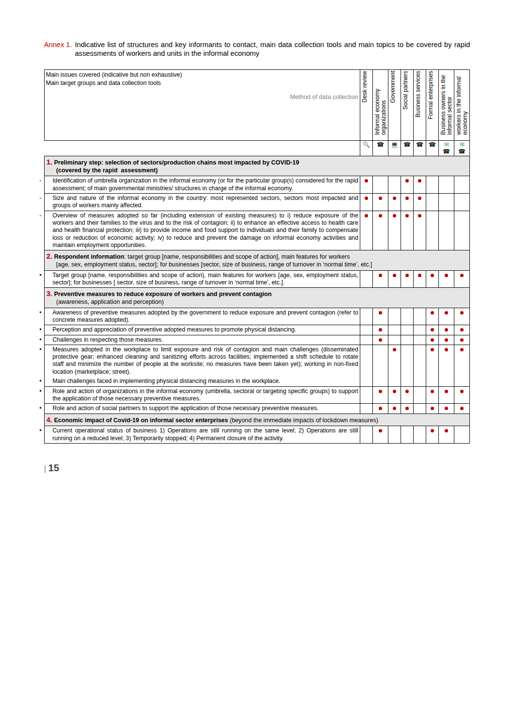Annex 1. Indicative list of structures and key informants to contact, main data collection tools and main topics to be covered by rapid assessments of workers and units in the informal economy
| Main issues covered (indicative but non exhaustive) Main target groups and data collection tools Method of data collection | Desk review | Informal economy organizations | Government | Social partners | Business services | Formal enterprises | Business owners in the informal sector | workers in the informal economy |
| | 🔍 | ☎ | 💻 | ☎ | ☎ | ☎ | ✉ ☎ | ✉ ☎ |
| 1. Preliminary step: selection of sectors/production chains most impacted by COVID-19 (covered by the rapid assessment) |
| - Identification of umbrella organization in the informal economy (or for the particular group(s) considered for the rapid assessment; of main governmental ministries/ structures in charge of the informal economy. | | | | | | | | |
| - Size and nature of the informal economy in the country: most represented sectors, sectors most impacted and groups of workers mainly affected. | | | | | | | | |
| - Overview of measures adopted so far (including extension of existing measures) to i) reduce exposure of the workers and their families to the virus and to the risk of contagion; ii) to enhance an effective access to health care and health financial protection; iii) to provide income and food support to individuals and their family to compensate loss or reduction of economic activity; iv) to reduce and prevent the damage on informal economy activities and maintain employment opportunities. | | | | | | | | |
| 2. Respondent information : target group [name, responsibilities and scope of action], main features for workers [age, sex, employment status, sector]; for businesses [sector, size of business, range of turnover in ‘normal time’, etc.] |
| • Target group [name, responsibilities and scope of action), main features for workers [age, sex, employment status, sector]; for businesses [ sector, size of business, range of turnover in ‘normal time’, etc.]. | | | | | | | | |
| 3. Preventive measures to reduce exposure of workers and prevent contagion (awareness, application and perception) |
| • Awareness of preventive measures adopted by the government to reduce exposure and prevent contagion (refer to concrete measures adopted). | | | | | | | | |
| • Perception and appreciation of preventive adopted measures to promote physical distancing. | | | | | | | | |
| • Challenges in respecting those measures. | | | | | | | | |
| • Measures adopted in the workplace to limit exposure and risk of contagion and main challenges (disseminated protective gear; enhanced cleaning and sanitizing efforts across facilities; implemented a shift schedule to rotate staff and minimize the number of people at the worksite; no measures have been taken yet); working in non-fixed location (marketplace; street). • Main challenges faced in implementing physical distancing measures in the workplace. | | | | | | | | |
| • Role and action of organizations in the informal economy (umbrella, sectoral or targeting specific groups) to support the application of those necessary preventive measures. | | | | | | | | |
| • Role and action of social partners to support the application of those necessary preventive measures. | | | | | | | | |
| 4. Economic impact of Covid-19 on informal sector enterprises (beyond the immediate impacts of lockdown measures) |
| • Current operational status of business 1) Operations are still running on the same level; 2) Operations are still running on a reduced level; 3) Temporarily stopped; 4) Permanent closure of the activity. | | | | | | | | |
|15